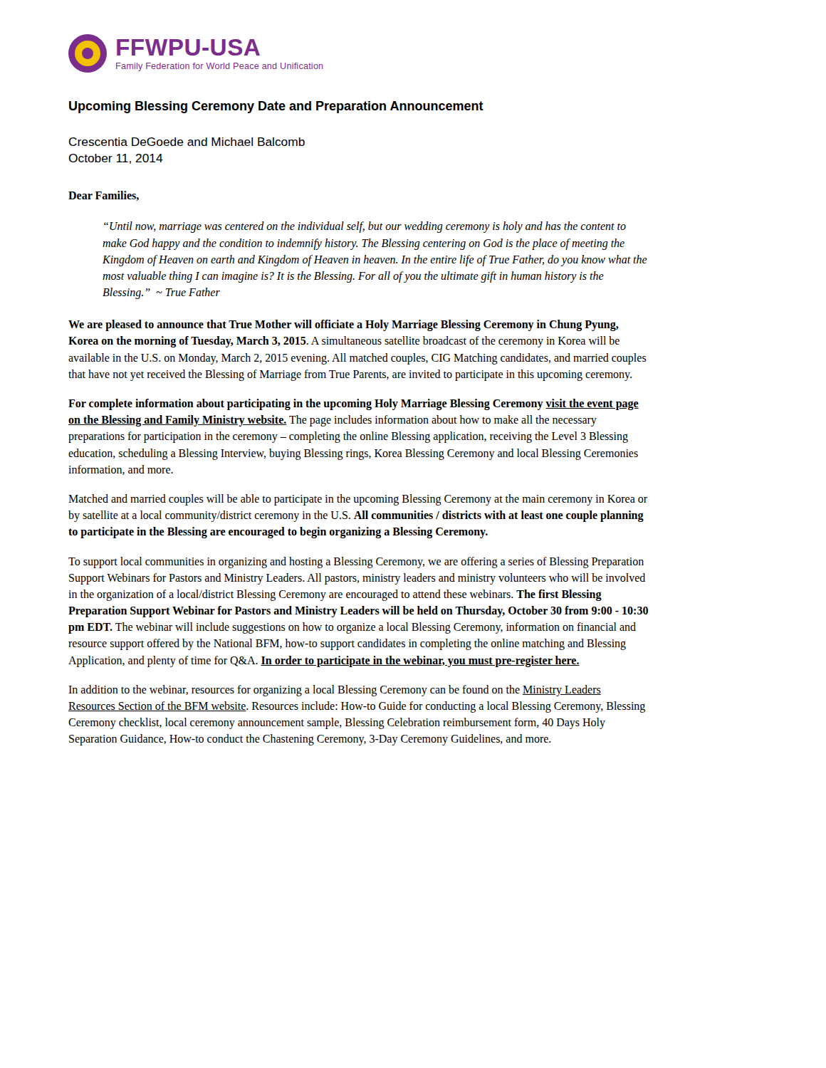FFWPU-USA
Family Federation for World Peace and Unification
Upcoming Blessing Ceremony Date and Preparation Announcement
Crescentia DeGoede and Michael Balcomb
October 11, 2014
Dear Families,
“Until now, marriage was centered on the individual self, but our wedding ceremony is holy and has the content to make God happy and the condition to indemnify history. The Blessing centering on God is the place of meeting the Kingdom of Heaven on earth and Kingdom of Heaven in heaven. In the entire life of True Father, do you know what the most valuable thing I can imagine is? It is the Blessing. For all of you the ultimate gift in human history is the Blessing.” ~ True Father
We are pleased to announce that True Mother will officiate a Holy Marriage Blessing Ceremony in Chung Pyung, Korea on the morning of Tuesday, March 3, 2015. A simultaneous satellite broadcast of the ceremony in Korea will be available in the U.S. on Monday, March 2, 2015 evening. All matched couples, CIG Matching candidates, and married couples that have not yet received the Blessing of Marriage from True Parents, are invited to participate in this upcoming ceremony.
For complete information about participating in the upcoming Holy Marriage Blessing Ceremony visit the event page on the Blessing and Family Ministry website. The page includes information about how to make all the necessary preparations for participation in the ceremony – completing the online Blessing application, receiving the Level 3 Blessing education, scheduling a Blessing Interview, buying Blessing rings, Korea Blessing Ceremony and local Blessing Ceremonies information, and more.
Matched and married couples will be able to participate in the upcoming Blessing Ceremony at the main ceremony in Korea or by satellite at a local community/district ceremony in the U.S. All communities / districts with at least one couple planning to participate in the Blessing are encouraged to begin organizing a Blessing Ceremony.
To support local communities in organizing and hosting a Blessing Ceremony, we are offering a series of Blessing Preparation Support Webinars for Pastors and Ministry Leaders. All pastors, ministry leaders and ministry volunteers who will be involved in the organization of a local/district Blessing Ceremony are encouraged to attend these webinars. The first Blessing Preparation Support Webinar for Pastors and Ministry Leaders will be held on Thursday, October 30 from 9:00 - 10:30 pm EDT. The webinar will include suggestions on how to organize a local Blessing Ceremony, information on financial and resource support offered by the National BFM, how-to support candidates in completing the online matching and Blessing Application, and plenty of time for Q&A. In order to participate in the webinar, you must pre-register here.
In addition to the webinar, resources for organizing a local Blessing Ceremony can be found on the Ministry Leaders Resources Section of the BFM website. Resources include: How-to Guide for conducting a local Blessing Ceremony, Blessing Ceremony checklist, local ceremony announcement sample, Blessing Celebration reimbursement form, 40 Days Holy Separation Guidance, How-to conduct the Chastening Ceremony, 3-Day Ceremony Guidelines, and more.